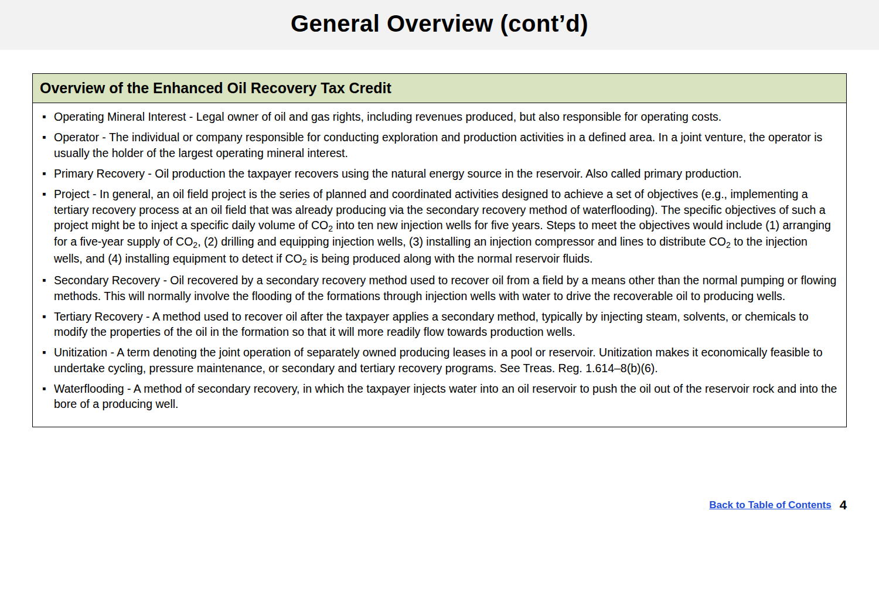General Overview (cont’d)
Overview of the Enhanced Oil Recovery Tax Credit
Operating Mineral Interest - Legal owner of oil and gas rights, including revenues produced, but also responsible for operating costs.
Operator - The individual or company responsible for conducting exploration and production activities in a defined area. In a joint venture, the operator is usually the holder of the largest operating mineral interest.
Primary Recovery - Oil production the taxpayer recovers using the natural energy source in the reservoir. Also called primary production.
Project - In general, an oil field project is the series of planned and coordinated activities designed to achieve a set of objectives (e.g., implementing a tertiary recovery process at an oil field that was already producing via the secondary recovery method of waterflooding). The specific objectives of such a project might be to inject a specific daily volume of CO2 into ten new injection wells for five years. Steps to meet the objectives would include (1) arranging for a five-year supply of CO2, (2) drilling and equipping injection wells, (3) installing an injection compressor and lines to distribute CO2 to the injection wells, and (4) installing equipment to detect if CO2 is being produced along with the normal reservoir fluids.
Secondary Recovery - Oil recovered by a secondary recovery method used to recover oil from a field by a means other than the normal pumping or flowing methods. This will normally involve the flooding of the formations through injection wells with water to drive the recoverable oil to producing wells.
Tertiary Recovery - A method used to recover oil after the taxpayer applies a secondary method, typically by injecting steam, solvents, or chemicals to modify the properties of the oil in the formation so that it will more readily flow towards production wells.
Unitization - A term denoting the joint operation of separately owned producing leases in a pool or reservoir. Unitization makes it economically feasible to undertake cycling, pressure maintenance, or secondary and tertiary recovery programs. See Treas. Reg. 1.614–8(b)(6).
Waterflooding - A method of secondary recovery, in which the taxpayer injects water into an oil reservoir to push the oil out of the reservoir rock and into the bore of a producing well.
Back to Table of Contents 4